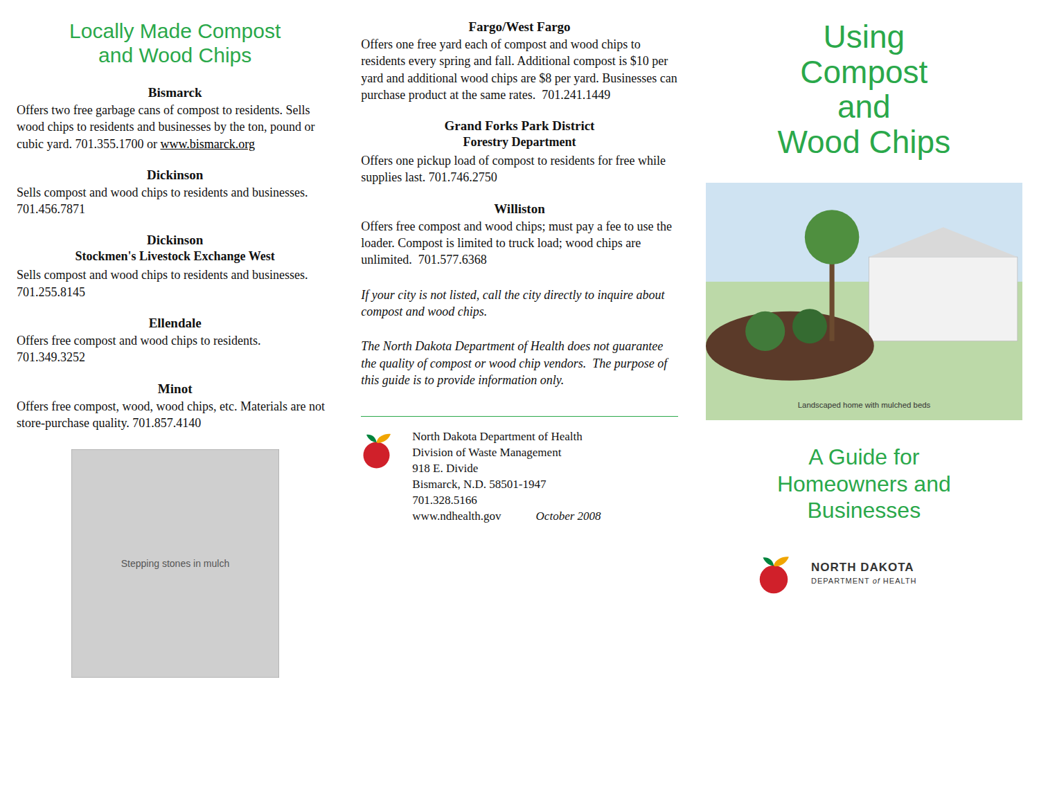Locally Made Compost
and Wood Chips
Bismarck
Offers two free garbage cans of compost to residents. Sells wood chips to residents and businesses by the ton, pound or cubic yard. 701.355.1700 or www.bismarck.org
Dickinson
Sells compost and wood chips to residents and businesses. 701.456.7871
Dickinson
Stockmen's Livestock Exchange West
Sells compost and wood chips to residents and businesses. 701.255.8145
Ellendale
Offers free compost and wood chips to residents. 701.349.3252
Minot
Offers free compost, wood, wood chips, etc. Materials are not store-purchase quality. 701.857.4140
Fargo/West Fargo
Offers one free yard each of compost and wood chips to residents every spring and fall. Additional compost is $10 per yard and additional wood chips are $8 per yard. Businesses can purchase product at the same rates. 701.241.1449
Grand Forks Park District
Forestry Department
Offers one pickup load of compost to residents for free while supplies last. 701.746.2750
Williston
Offers free compost and wood chips; must pay a fee to use the loader. Compost is limited to truck load; wood chips are unlimited. 701.577.6368
If your city is not listed, call the city directly to inquire about compost and wood chips.
The North Dakota Department of Health does not guarantee the quality of compost or wood chip vendors. The purpose of this guide is to provide information only.
North Dakota Department of Health
Division of Waste Management
918 E. Divide
Bismarck, N.D. 58501-1947
701.328.5166
www.ndhealth.gov October 2008
Using
Compost
and
Wood Chips
A Guide for
Homeowners and
Businesses